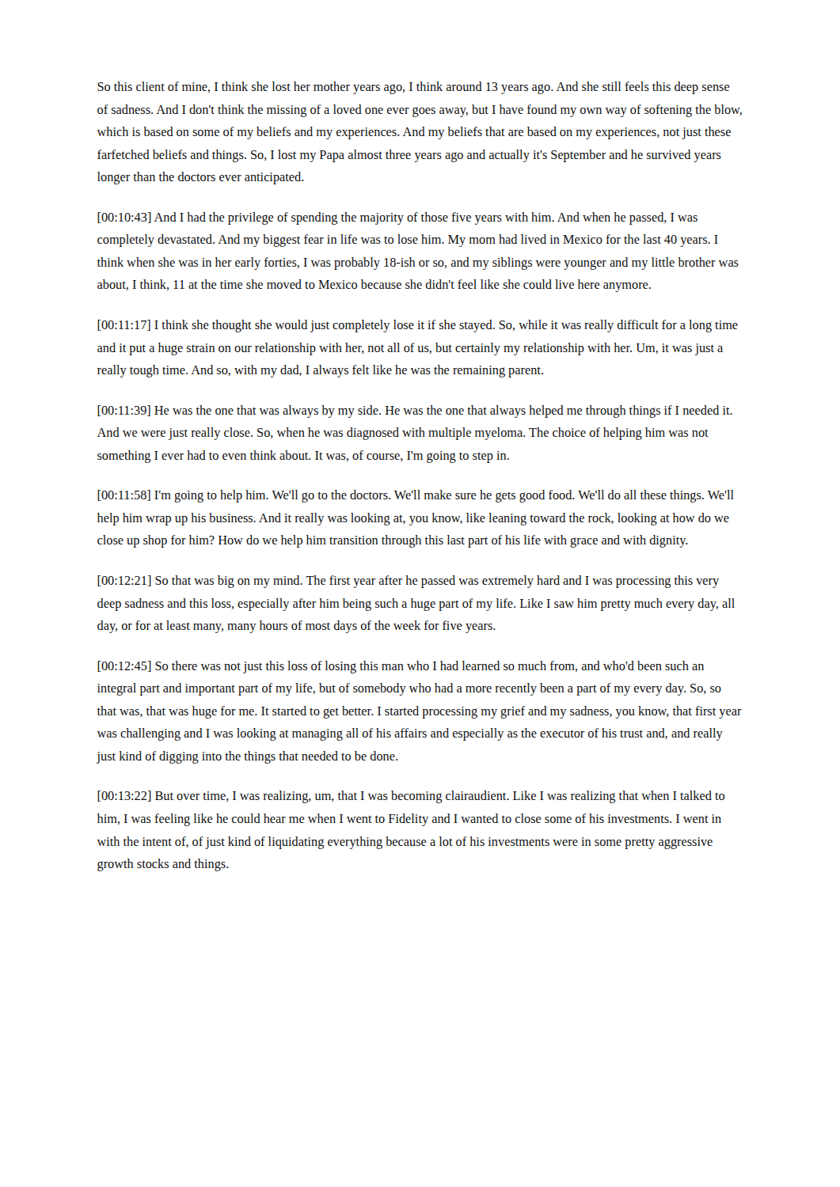So this client of mine, I think she lost her mother years ago, I think around 13 years ago. And she still feels this deep sense of sadness. And I don't think the missing of a loved one ever goes away, but I have found my own way of softening the blow, which is based on some of my beliefs and my experiences. And my beliefs that are based on my experiences, not just these farfetched beliefs and things. So, I lost my Papa almost three years ago and actually it's September and he survived years longer than the doctors ever anticipated.
[00:10:43] And I had the privilege of spending the majority of those five years with him. And when he passed, I was completely devastated. And my biggest fear in life was to lose him. My mom had lived in Mexico for the last 40 years. I think when she was in her early forties, I was probably 18-ish or so, and my siblings were younger and my little brother was about, I think, 11 at the time she moved to Mexico because she didn't feel like she could live here anymore.
[00:11:17] I think she thought she would just completely lose it if she stayed. So, while it was really difficult for a long time and it put a huge strain on our relationship with her, not all of us, but certainly my relationship with her. Um, it was just a really tough time. And so, with my dad, I always felt like he was the remaining parent.
[00:11:39] He was the one that was always by my side. He was the one that always helped me through things if I needed it. And we were just really close. So, when he was diagnosed with multiple myeloma. The choice of helping him was not something I ever had to even think about. It was, of course, I'm going to step in.
[00:11:58] I'm going to help him. We'll go to the doctors. We'll make sure he gets good food. We'll do all these things. We'll help him wrap up his business. And it really was looking at, you know, like leaning toward the rock, looking at how do we close up shop for him? How do we help him transition through this last part of his life with grace and with dignity.
[00:12:21] So that was big on my mind. The first year after he passed was extremely hard and I was processing this very deep sadness and this loss, especially after him being such a huge part of my life. Like I saw him pretty much every day, all day, or for at least many, many hours of most days of the week for five years.
[00:12:45] So there was not just this loss of losing this man who I had learned so much from, and who'd been such an integral part and important part of my life, but of somebody who had a more recently been a part of my every day. So, so that was, that was huge for me. It started to get better. I started processing my grief and my sadness, you know, that first year was challenging and I was looking at managing all of his affairs and especially as the executor of his trust and, and really just kind of digging into the things that needed to be done.
[00:13:22] But over time, I was realizing, um, that I was becoming clairaudient. Like I was realizing that when I talked to him, I was feeling like he could hear me when I went to Fidelity and I wanted to close some of his investments. I went in with the intent of, of just kind of liquidating everything because a lot of his investments were in some pretty aggressive growth stocks and things.